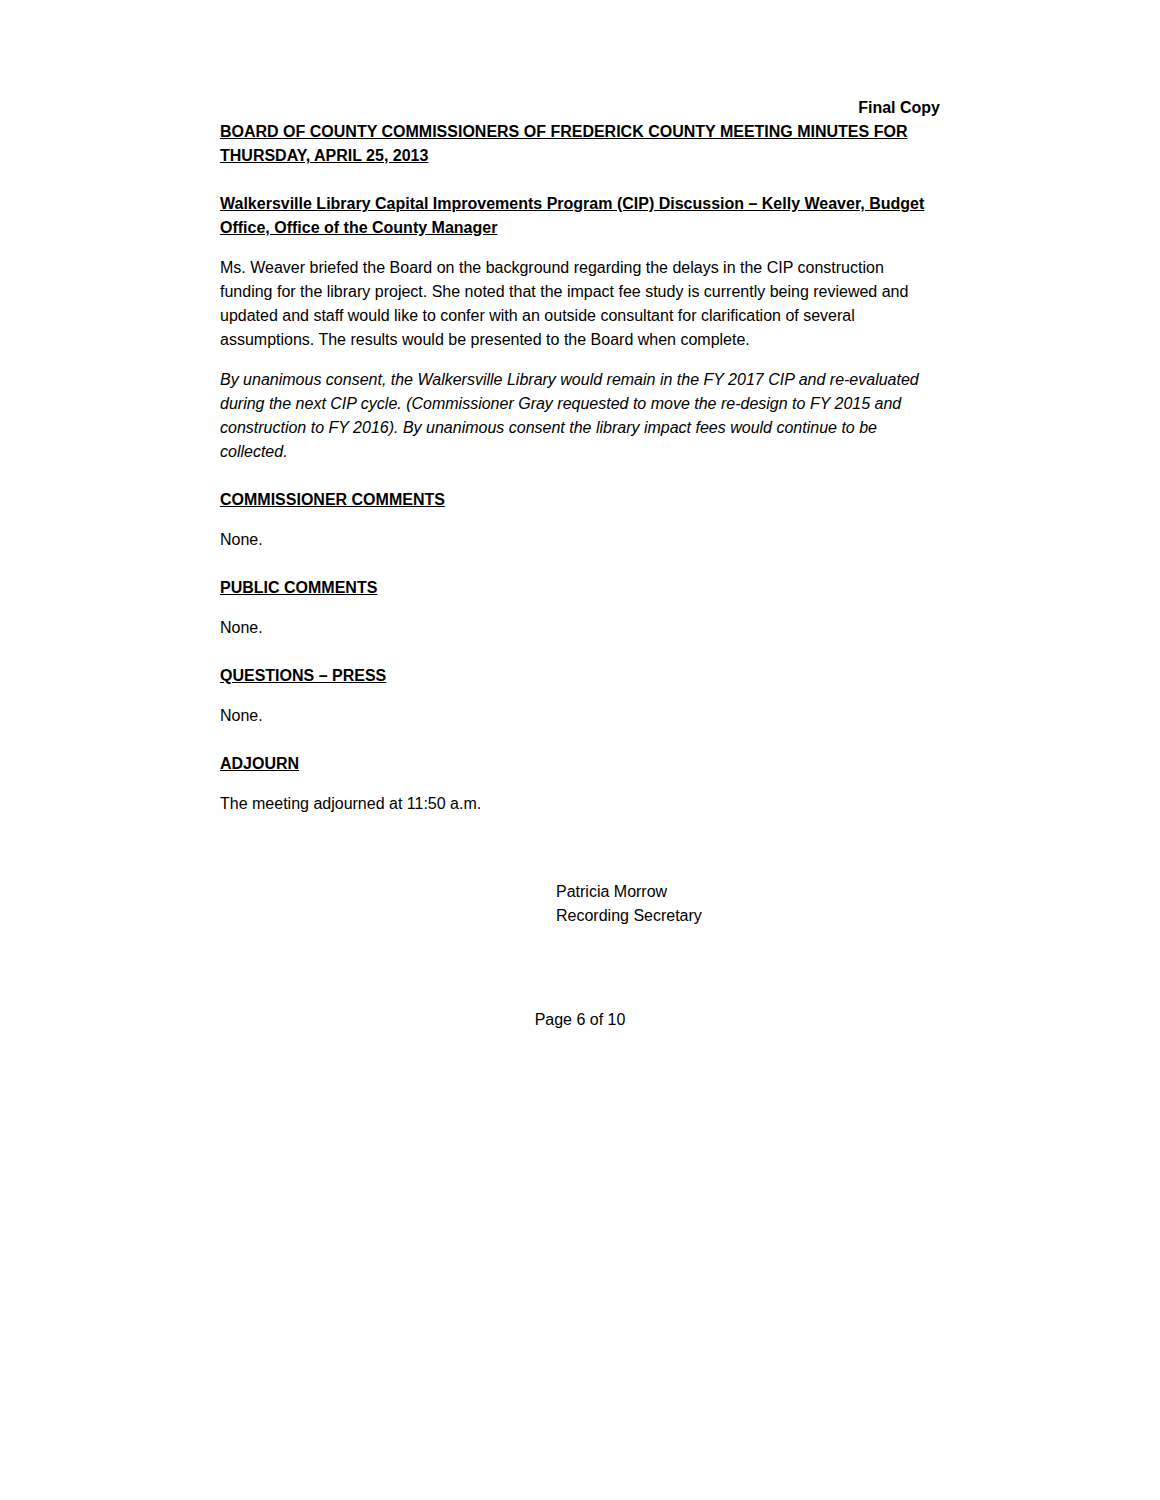Final Copy
BOARD OF COUNTY COMMISSIONERS OF FREDERICK COUNTY MEETING MINUTES FOR THURSDAY, APRIL 25, 2013
Walkersville Library Capital Improvements Program (CIP) Discussion – Kelly Weaver, Budget Office, Office of the County Manager
Ms. Weaver briefed the Board on the background regarding the delays in the CIP construction funding for the library project. She noted that the impact fee study is currently being reviewed and updated and staff would like to confer with an outside consultant for clarification of several assumptions. The results would be presented to the Board when complete.
By unanimous consent, the Walkersville Library would remain in the FY 2017 CIP and re-evaluated during the next CIP cycle. (Commissioner Gray requested to move the re-design to FY 2015 and construction to FY 2016). By unanimous consent the library impact fees would continue to be collected.
COMMISSIONER COMMENTS
None.
PUBLIC COMMENTS
None.
QUESTIONS – PRESS
None.
ADJOURN
The meeting adjourned at 11:50 a.m.
Patricia Morrow
Recording Secretary
Page 6 of 10